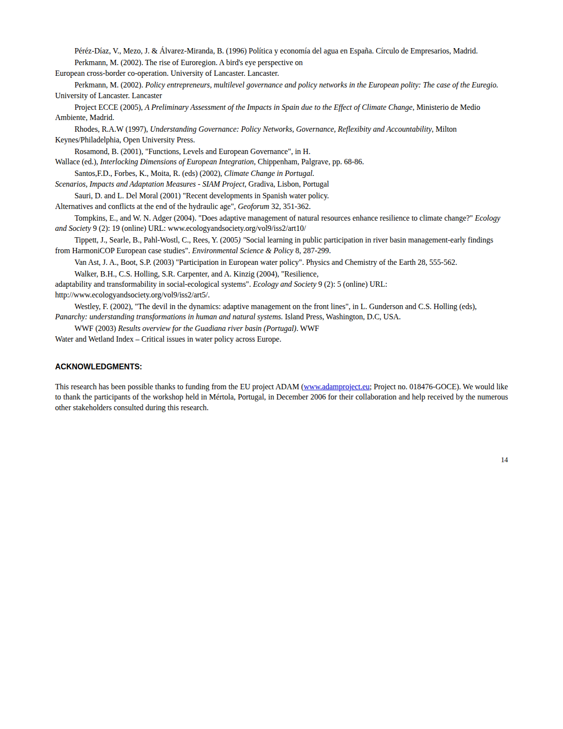Péréz-Díaz, V., Mezo, J. & Álvarez-Miranda, B. (1996) Política y economía del agua en España. Círculo de Empresarios, Madrid.
Perkmann, M. (2002). The rise of Euroregion. A bird's eye perspective on
European cross-border co-operation. University of Lancaster. Lancaster.
Perkmann, M. (2002). Policy entrepreneurs, multilevel governance and policy networks in the European polity: The case of the Euregio. University of Lancaster. Lancaster
Project ECCE (2005), A Preliminary Assessment of the Impacts in Spain due to the Effect of Climate Change, Ministerio de Medio Ambiente, Madrid.
Rhodes, R.A.W (1997), Understanding Governance: Policy Networks, Governance, Reflexibity and Accountability, Milton Keynes/Philadelphia, Open University Press.
Rosamond, B. (2001), "Functions, Levels and European Governance", in H.
Wallace (ed.), Interlocking Dimensions of European Integration, Chippenham, Palgrave, pp. 68-86.
Santos,F.D., Forbes, K., Moita, R. (eds) (2002), Climate Change in Portugal.
Scenarios, Impacts and Adaptation Measures - SIAM Project, Gradiva, Lisbon, Portugal
Sauri, D. and L. Del Moral (2001) "Recent developments in Spanish water policy.
Alternatives and conflicts at the end of the hydraulic age", Geoforum 32, 351-362.
Tompkins, E., and W. N. Adger (2004). "Does adaptive management of natural resources enhance resilience to climate change?" Ecology and Society 9 (2): 19 (online) URL: www.ecologyandsociety.org/vol9/iss2/art10/
Tippett, J., Searle, B., Pahl-Wostl, C., Rees, Y. (2005) "Social learning in public participation in river basin management-early findings from HarmoniCOP European case studies". Environmental Science & Policy 8, 287-299.
Van Ast, J. A., Boot, S.P. (2003) "Participation in European water policy". Physics and Chemistry of the Earth 28, 555-562.
Walker, B.H., C.S. Holling, S.R. Carpenter, and A. Kinzig (2004), "Resilience,
adaptability and transformability in social-ecological systems". Ecology and Society 9 (2): 5 (online) URL: http://www.ecologyandsociety.org/vol9/iss2/art5/.
Westley, F. (2002), "The devil in the dynamics: adaptive management on the front lines", in L. Gunderson and C.S. Holling (eds), Panarchy: understanding transformations in human and natural systems. Island Press, Washington, D.C, USA.
WWF (2003) Results overview for the Guadiana river basin (Portugal). WWF
Water and Wetland Index – Critical issues in water policy across Europe.
ACKNOWLEDGMENTS:
This research has been possible thanks to funding from the EU project ADAM (www.adamproject.eu; Project no. 018476-GOCE). We would like to thank the participants of the workshop held in Mértola, Portugal, in December 2006 for their collaboration and help received by the numerous other stakeholders consulted during this research.
14